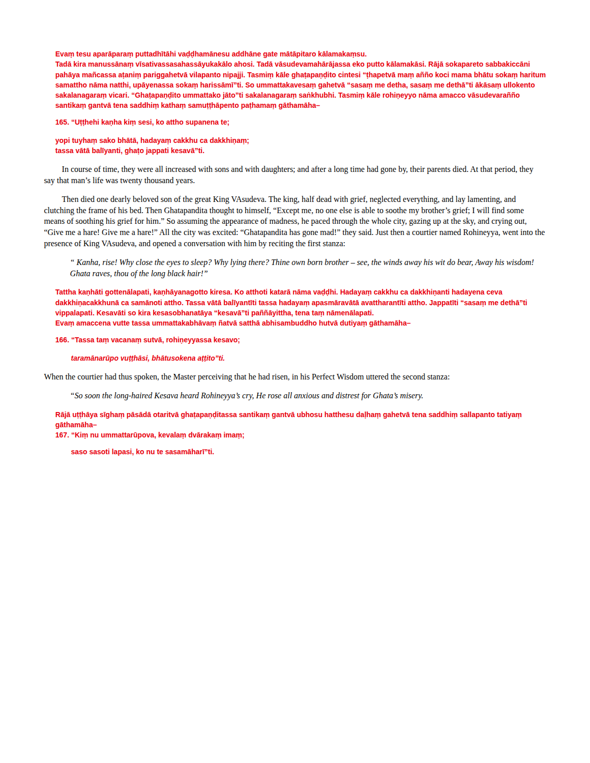Evaṃ tesu aparāparaṃ puttadhītāhi vaḍḍhamānesu addhāne gate mātāpitaro kālamakaṃsu.
Tadā kira manussānaṃ vīsativassasahassāyukakālo ahosi. Tadā vāsudevamahārājassa eko putto kālamakāsi. Rājā sokapareto sabbakiccāni pahāya mañcassa aṭaniṃ pariggahetvā vilapanto nipajji. Tasmiṃ kāle ghaṭapaṇḍito cintesi “ṭhapetvā maṃ añño koci mama bhātu sokaṃ haritum samattho nāma natthi, upāyenassa sokaṃ harissāmī”ti. So ummattakavesaṃ gahetvā “sasaṃ me detha, sasaṃ me dethā”ti ākāsaṃ ullokento sakalanagaraṃ vicari. “Ghaṭapaṇḍito ummattako jāto”ti sakalanagaraṃ saṅkhubhi. Tasmiṃ kāle rohiṇeyyo nāma amacco vāsudevarañño santikaṃ gantvā tena saddhiṃ kathaṃ samuṭṭhāpento paṭhamaṃ gāthamāha–
165. “Uṭṭhehi kaṇha kiṃ sesi, ko attho supanena te;
yopi tuyhaṃ sako bhātā, hadayaṃ cakkhu ca dakkhiṇaṃ;
tassa vātā balīyanti, ghaṭo jappati kesavā”ti.
In course of time, they were all increased with sons and with daughters; and after a long time had gone by, their parents died. At that period, they say that man’s life was twenty thousand years.
Then died one dearly beloved son of the great King VAsudeva. The king, half dead with grief, neglected everything, and lay lamenting, and clutching the frame of his bed. Then Ghatapandita thought to himself, “Except me, no one else is able to soothe my brother’s grief; I will find some means of soothing his grief for him.” So assuming the appearance of madness, he paced through the whole city, gazing up at the sky, and crying out, “Give me a hare! Give me a hare!” All the city was excited: “Ghatapandita has gone mad!” they said. Just then a courtier named Rohineyya, went into the presence of King VAsudeva, and opened a conversation with him by reciting the first stanza:
“ Kanha, rise! Why close the eyes to sleep? Why lying there? Thine own born brother – see, the winds away his wit do bear, Away his wisdom! Ghata raves, thou of the long black hair!”
Tattha kaṇhāti gottenālapati, kaṇhāyanagotto kiresa. Ko atthoti katarā nāma vaḍḍhi. Hadayaṃ cakkhu ca dakkhiṇanti hadayena ceva dakkhiṇacakkhunā ca samānoti attho. Tassa vātā balīyantīti tassa hadayaṃ apasmāravātā avattharantīti attho. Jappatīti “sasaṃ me dethā”ti vippalapati. Kesavāti so kira kesasobhanatāya “kesavā”ti paññāyittha, tena taṃ nāmenālapati.
Evaṃ amaccena vutte tassa ummattakabhāvaṃ ñatvā satthā abhisambuddho hutvā dutiyaṃ gāthamāha–
166. “Tassa taṃ vacanaṃ sutvā, rohiṇeyyassa kesavo;
taramānarūpo vuṭṭhāsi, bhātusokena aṭṭito”ti.
When the courtier had thus spoken, the Master perceiving that he had risen, in his Perfect Wisdom uttered the second stanza:
“So soon the long-haired Kesava heard Rohineyya’s cry, He rose all anxious and distrest for Ghata’s misery.
Rājā uṭṭhāya sīghaṃ pāsādā otaritvā ghaṭapaṇḍitassa santikaṃ gantvā ubhosu hatthesu daḷhaṃ gahetvā tena saddhiṃ sallapanto tatiyaṃ gāthamāha–
167. “Kiṃ nu ummattarūpova, kevalaṃ dvārakaṃ imaṃ;
saso sasoti lapasi, ko nu te sasamāharī”ti.